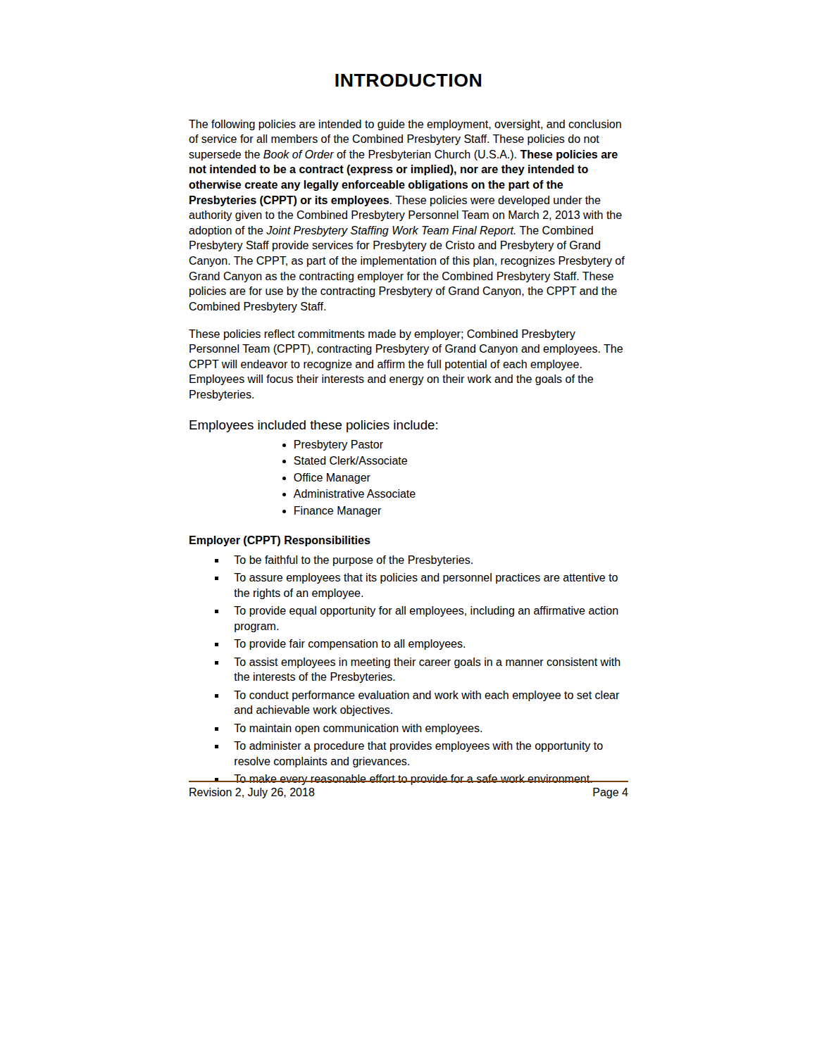INTRODUCTION
The following policies are intended to guide the employment, oversight, and conclusion of service for all members of the Combined Presbytery Staff. These policies do not supersede the Book of Order of the Presbyterian Church (U.S.A.). These policies are not intended to be a contract (express or implied), nor are they intended to otherwise create any legally enforceable obligations on the part of the Presbyteries (CPPT) or its employees. These policies were developed under the authority given to the Combined Presbytery Personnel Team on March 2, 2013 with the adoption of the Joint Presbytery Staffing Work Team Final Report. The Combined Presbytery Staff provide services for Presbytery de Cristo and Presbytery of Grand Canyon. The CPPT, as part of the implementation of this plan, recognizes Presbytery of Grand Canyon as the contracting employer for the Combined Presbytery Staff. These policies are for use by the contracting Presbytery of Grand Canyon, the CPPT and the Combined Presbytery Staff.
These policies reflect commitments made by employer; Combined Presbytery Personnel Team (CPPT), contracting Presbytery of Grand Canyon and employees. The CPPT will endeavor to recognize and affirm the full potential of each employee. Employees will focus their interests and energy on their work and the goals of the Presbyteries.
Employees included these policies include:
Presbytery Pastor
Stated Clerk/Associate
Office Manager
Administrative Associate
Finance Manager
Employer (CPPT) Responsibilities
To be faithful to the purpose of the Presbyteries.
To assure employees that its policies and personnel practices are attentive to the rights of an employee.
To provide equal opportunity for all employees, including an affirmative action program.
To provide fair compensation to all employees.
To assist employees in meeting their career goals in a manner consistent with the interests of the Presbyteries.
To conduct performance evaluation and work with each employee to set clear and achievable work objectives.
To maintain open communication with employees.
To administer a procedure that provides employees with the opportunity to resolve complaints and grievances.
To make every reasonable effort to provide for a safe work environment.
Revision 2, July 26, 2018 Page 4